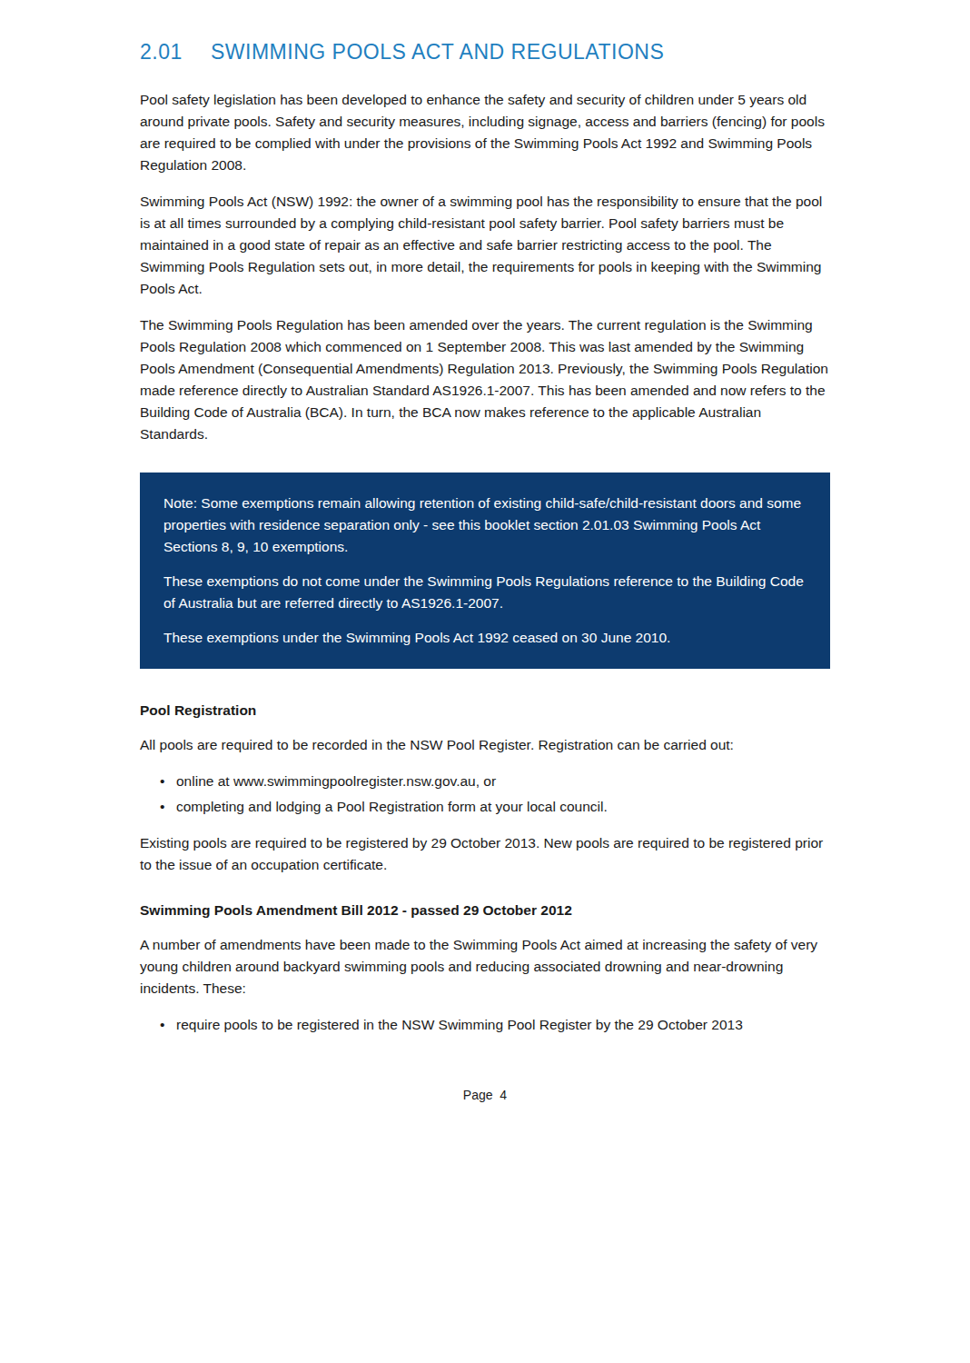2.01 SWIMMING POOLS ACT AND REGULATIONS
Pool safety legislation has been developed to enhance the safety and security of children under 5 years old around private pools. Safety and security measures, including signage, access and barriers (fencing) for pools are required to be complied with under the provisions of the Swimming Pools Act 1992 and Swimming Pools Regulation 2008.
Swimming Pools Act (NSW) 1992: the owner of a swimming pool has the responsibility to ensure that the pool is at all times surrounded by a complying child-resistant pool safety barrier. Pool safety barriers must be maintained in a good state of repair as an effective and safe barrier restricting access to the pool. The Swimming Pools Regulation sets out, in more detail, the requirements for pools in keeping with the Swimming Pools Act.
The Swimming Pools Regulation has been amended over the years. The current regulation is the Swimming Pools Regulation 2008 which commenced on 1 September 2008. This was last amended by the Swimming Pools Amendment (Consequential Amendments) Regulation 2013. Previously, the Swimming Pools Regulation made reference directly to Australian Standard AS1926.1-2007. This has been amended and now refers to the Building Code of Australia (BCA). In turn, the BCA now makes reference to the applicable Australian Standards.
Note: Some exemptions remain allowing retention of existing child-safe/child-resistant doors and some properties with residence separation only - see this booklet section 2.01.03 Swimming Pools Act Sections 8, 9, 10 exemptions.
These exemptions do not come under the Swimming Pools Regulations reference to the Building Code of Australia but are referred directly to AS1926.1-2007.
These exemptions under the Swimming Pools Act 1992 ceased on 30 June 2010.
Pool Registration
All pools are required to be recorded in the NSW Pool Register. Registration can be carried out:
online at www.swimmingpoolregister.nsw.gov.au, or
completing and lodging a Pool Registration form at your local council.
Existing pools are required to be registered by 29 October 2013. New pools are required to be registered prior to the issue of an occupation certificate.
Swimming Pools Amendment Bill 2012 - passed 29 October 2012
A number of amendments have been made to the Swimming Pools Act aimed at increasing the safety of very young children around backyard swimming pools and reducing associated drowning and near-drowning incidents. These:
require pools to be registered in the NSW Swimming Pool Register by the 29 October 2013
Page 4